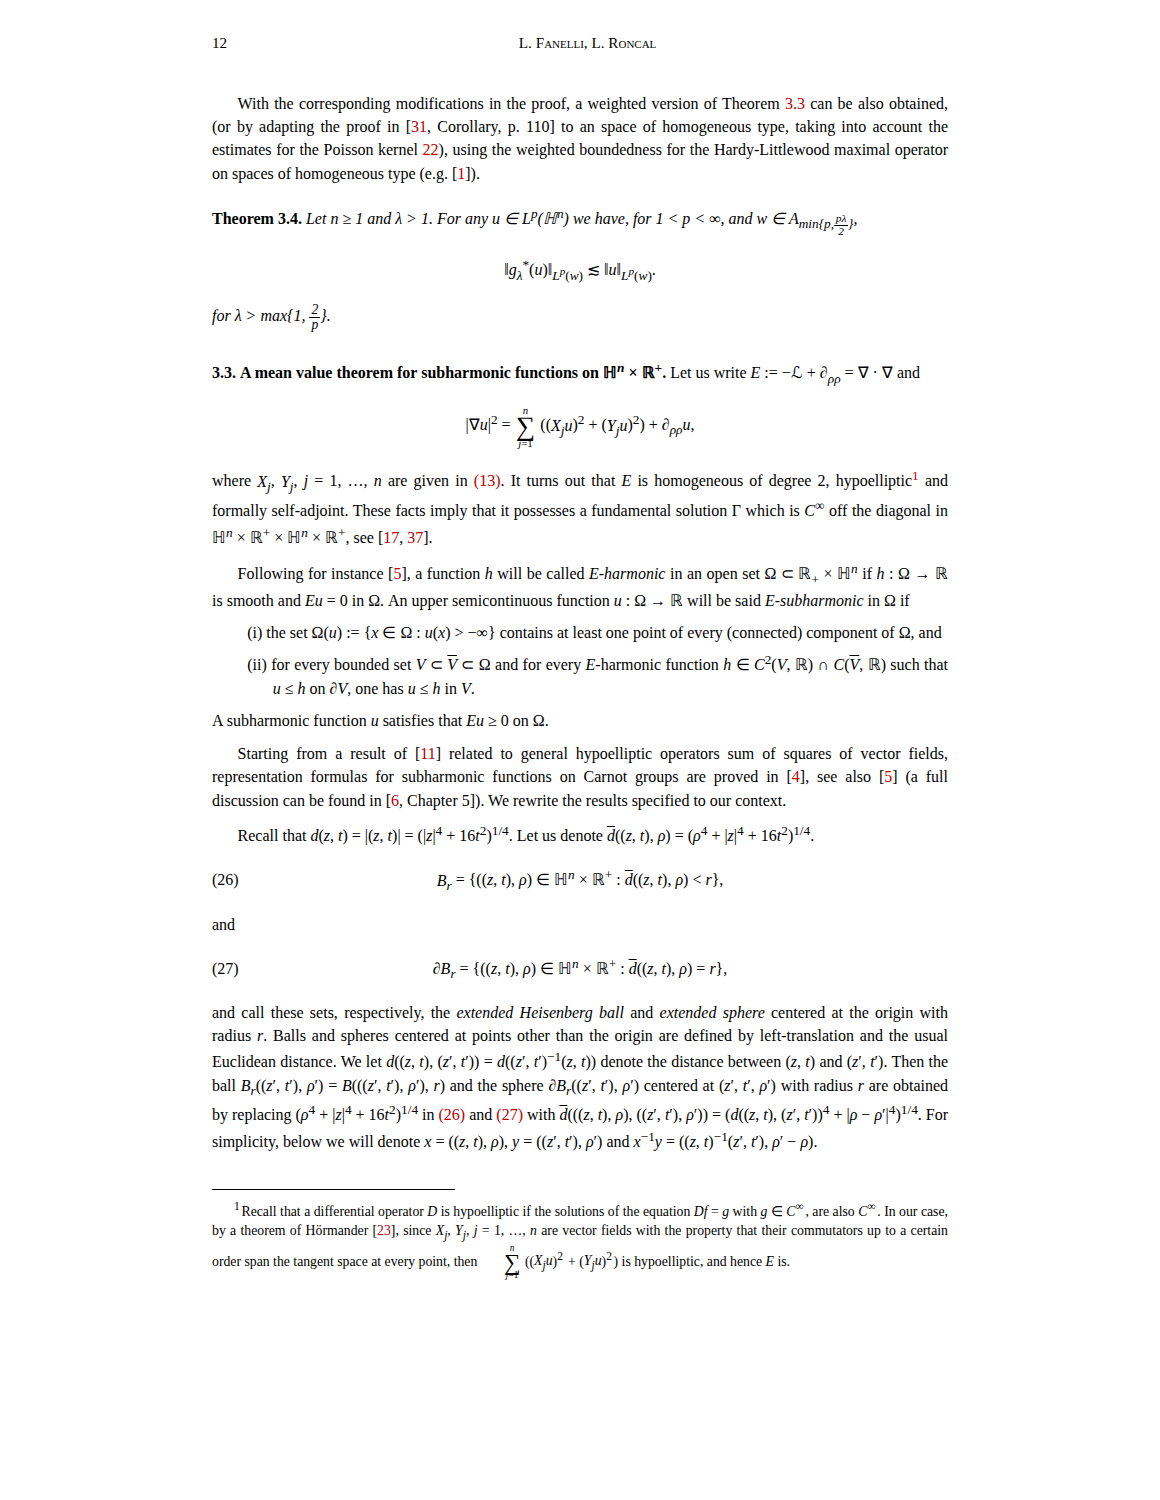12 L. Fanelli, L. Roncal
With the corresponding modifications in the proof, a weighted version of Theorem 3.3 can be also obtained, (or by adapting the proof in [31, Corollary, p. 110] to an space of homogeneous type, taking into account the estimates for the Poisson kernel 22), using the weighted boundedness for the Hardy-Littlewood maximal operator on spaces of homogeneous type (e.g. [1]).
Theorem 3.4. Let n ≥ 1 and λ > 1. For any u ∈ Lp(ℍn) we have, for 1 < p < ∞, and w ∈ Amin{p,pλ 2},
‖gλ*(u)‖Lp(w) ≲ ‖u‖Lp(w).
for λ > max{1, 2 p}.
3.3. A mean value theorem for subharmonic functions on ℍn × ℝ+. Let us write E := −ℒ + ∂ρρ = ∇ · ∇ and
|∇u|2 = n∑j=1 ((Xju)2 + (Yju)2) + ∂ρρu,
where Xj, Yj, j = 1, …, n are given in (13). It turns out that E is homogeneous of degree 2, hypoelliptic1 and formally self-adjoint. These facts imply that it possesses a fundamental solution Γ which is C∞ off the diagonal in ℍn × ℝ+ × ℍn × ℝ+, see [17, 37].
Following for instance [5], a function h will be called E-harmonic in an open set Ω ⊂ ℝ+ × ℍn if h : Ω → ℝ is smooth and Eu = 0 in Ω. An upper semicontinuous function u : Ω → ℝ will be said E-subharmonic in Ω if
the set Ω(u) := {x ∈ Ω : u(x) > −∞} contains at least one point of every (connected) component of Ω, and
for every bounded set V ⊂ V ⊂ Ω and for every E-harmonic function h ∈ C2(V, ℝ) ∩ C(V, ℝ) such that u ≤ h on ∂V, one has u ≤ h in V.
A subharmonic function u satisfies that Eu ≥ 0 on Ω.
Starting from a result of [11] related to general hypoelliptic operators sum of squares of vector fields, representation formulas for subharmonic functions on Carnot groups are proved in [4], see also [5] (a full discussion can be found in [6, Chapter 5]). We rewrite the results specified to our context.
Recall that d(z, t) = |(z, t)| = (|z|4 + 16t2)1/4. Let us denote d((z, t), ρ) = (ρ4 + |z|4 + 16t2)1/4.
(26) Br = {((z, t), ρ) ∈ ℍn × ℝ+ : d((z, t), ρ) < r},
and
(27) ∂Br = {((z, t), ρ) ∈ ℍn × ℝ+ : d((z, t), ρ) = r},
and call these sets, respectively, the extended Heisenberg ball and extended sphere centered at the origin with radius r. Balls and spheres centered at points other than the origin are defined by left-translation and the usual Euclidean distance. We let d((z, t), (z′, t′)) = d((z′, t′)−1(z, t)) denote the distance between (z, t) and (z′, t′). Then the ball Br((z′, t′), ρ′) = B(((z′, t′), ρ′), r) and the sphere ∂Br((z′, t′), ρ′) centered at (z′, t′, ρ′) with radius r are obtained by replacing (ρ4 + |z|4 + 16t2)1/4 in (26) and (27) with d(((z, t), ρ), ((z′, t′), ρ′)) = (d((z, t), (z′, t′))4 + |ρ − ρ′|4)1/4. For simplicity, below we will denote x = ((z, t), ρ), y = ((z′, t′), ρ′) and x−1y = ((z, t)−1(z′, t′), ρ′ − ρ).
1Recall that a differential operator D is hypoelliptic if the solutions of the equation Df = g with g ∈ C∞, are also C∞. In our case, by a theorem of Hörmander [23], since Xj, Yj, j = 1, …, n are vector fields with the property that their commutators up to a certain order span the tangent space at every point, then n∑j=1 ((Xju)2 + (Yju)2) is hypoelliptic, and hence E is.